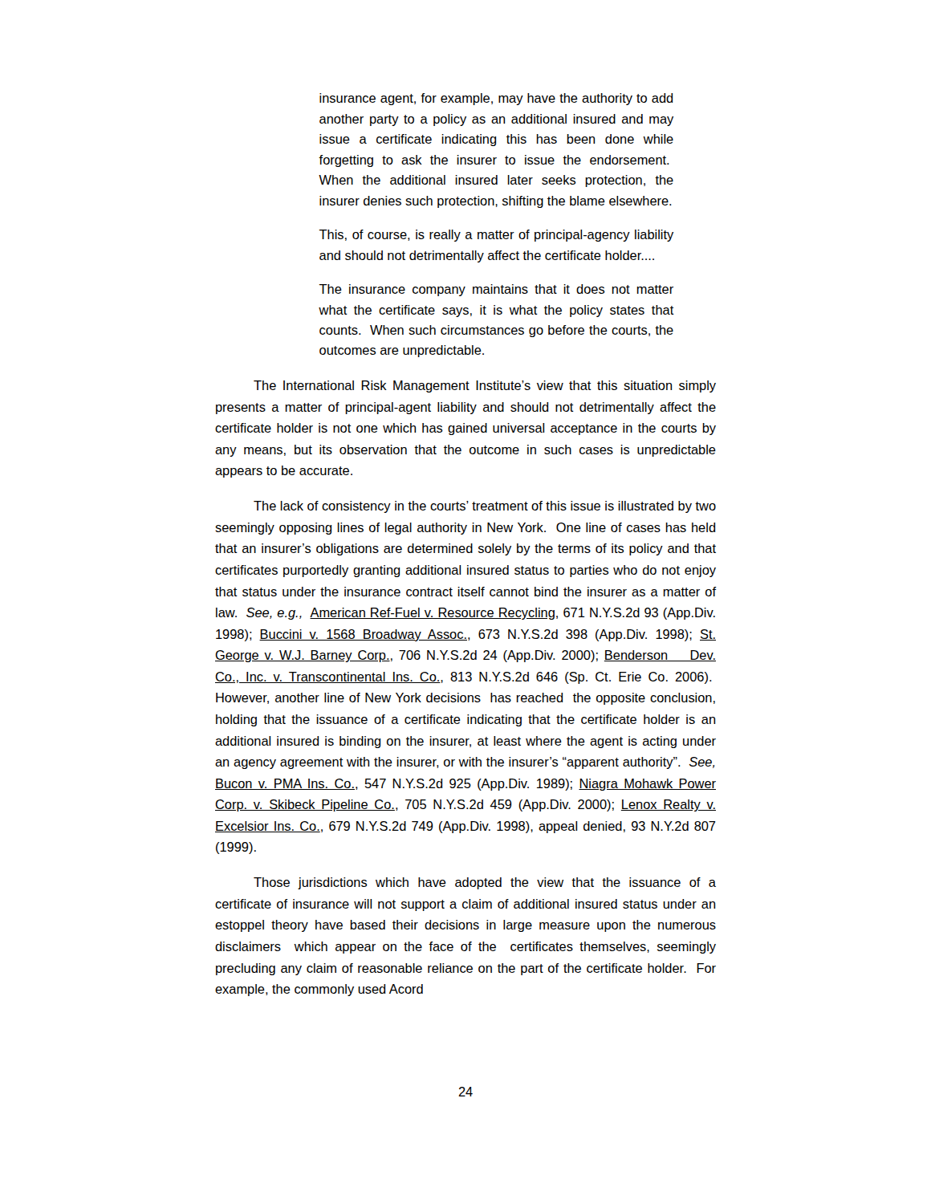insurance agent, for example, may have the authority to add another party to a policy as an additional insured and may issue a certificate indicating this has been done while forgetting to ask the insurer to issue the endorsement. When the additional insured later seeks protection, the insurer denies such protection, shifting the blame elsewhere.
This, of course, is really a matter of principal-agency liability and should not detrimentally affect the certificate holder....
The insurance company maintains that it does not matter what the certificate says, it is what the policy states that counts. When such circumstances go before the courts, the outcomes are unpredictable.
The International Risk Management Institute’s view that this situation simply presents a matter of principal-agent liability and should not detrimentally affect the certificate holder is not one which has gained universal acceptance in the courts by any means, but its observation that the outcome in such cases is unpredictable appears to be accurate.
The lack of consistency in the courts’ treatment of this issue is illustrated by two seemingly opposing lines of legal authority in New York. One line of cases has held that an insurer’s obligations are determined solely by the terms of its policy and that certificates purportedly granting additional insured status to parties who do not enjoy that status under the insurance contract itself cannot bind the insurer as a matter of law. See, e.g., American Ref-Fuel v. Resource Recycling, 671 N.Y.S.2d 93 (App.Div. 1998); Buccini v. 1568 Broadway Assoc., 673 N.Y.S.2d 398 (App.Div. 1998); St. George v. W.J. Barney Corp., 706 N.Y.S.2d 24 (App.Div. 2000); Benderson Dev. Co., Inc. v. Transcontinental Ins. Co., 813 N.Y.S.2d 646 (Sp. Ct. Erie Co. 2006). However, another line of New York decisions has reached the opposite conclusion, holding that the issuance of a certificate indicating that the certificate holder is an additional insured is binding on the insurer, at least where the agent is acting under an agency agreement with the insurer, or with the insurer’s “apparent authority”. See, Bucon v. PMA Ins. Co., 547 N.Y.S.2d 925 (App.Div. 1989); Niagra Mohawk Power Corp. v. Skibeck Pipeline Co., 705 N.Y.S.2d 459 (App.Div. 2000); Lenox Realty v. Excelsior Ins. Co., 679 N.Y.S.2d 749 (App.Div. 1998), appeal denied, 93 N.Y.2d 807 (1999).
Those jurisdictions which have adopted the view that the issuance of a certificate of insurance will not support a claim of additional insured status under an estoppel theory have based their decisions in large measure upon the numerous disclaimers which appear on the face of the certificates themselves, seemingly precluding any claim of reasonable reliance on the part of the certificate holder. For example, the commonly used Acord
24